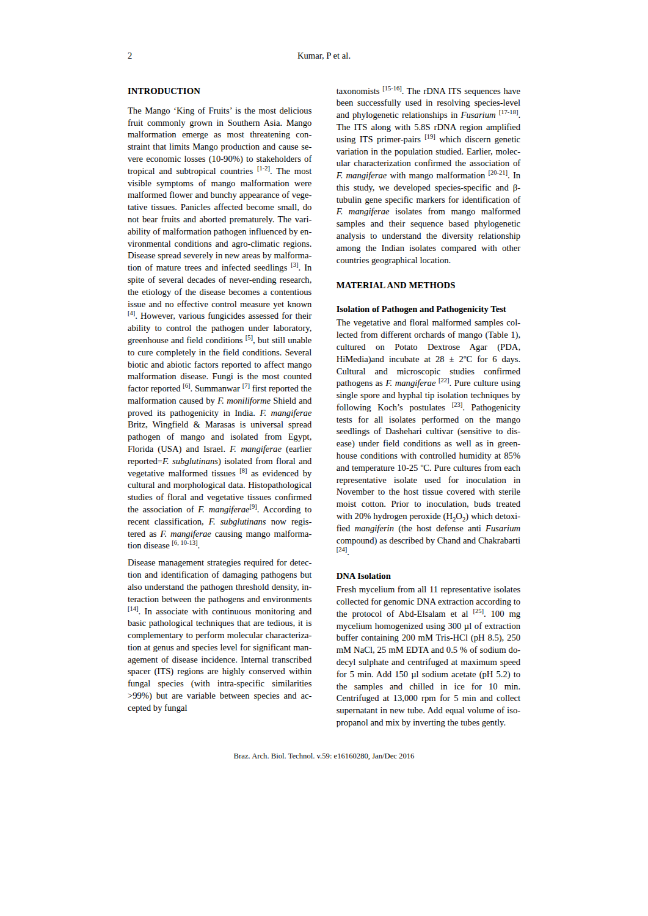2
Kumar, P et al.
INTRODUCTION
The Mango ‘King of Fruits’ is the most delicious fruit commonly grown in Southern Asia. Mango malformation emerge as most threatening constraint that limits Mango production and cause severe economic losses (10-90%) to stakeholders of tropical and subtropical countries [1-2]. The most visible symptoms of mango malformation were malformed flower and bunchy appearance of vegetative tissues. Panicles affected become small, do not bear fruits and aborted prematurely. The variability of malformation pathogen influenced by environmental conditions and agro-climatic regions. Disease spread severely in new areas by malformation of mature trees and infected seedlings [3]. In spite of several decades of never-ending research, the etiology of the disease becomes a contentious issue and no effective control measure yet known [4]. However, various fungicides assessed for their ability to control the pathogen under laboratory, greenhouse and field conditions [5], but still unable to cure completely in the field conditions. Several biotic and abiotic factors reported to affect mango malformation disease. Fungi is the most counted factor reported [6]. Summanwar [7] first reported the malformation caused by F. moniliforme Shield and proved its pathogenicity in India. F. mangiferae Britz, Wingfield & Marasas is universal spread pathogen of mango and isolated from Egypt, Florida (USA) and Israel. F. mangiferae (earlier reported=F. subglutinans) isolated from floral and vegetative malformed tissues [8] as evidenced by cultural and morphological data. Histopathological studies of floral and vegetative tissues confirmed the association of F. mangiferae[9]. According to recent classification, F. subglutinans now registered as F. mangiferae causing mango malformation disease [6, 10-13].
Disease management strategies required for detection and identification of damaging pathogens but also understand the pathogen threshold density, interaction between the pathogens and environments [14]. In associate with continuous monitoring and basic pathological techniques that are tedious, it is complementary to perform molecular characterization at genus and species level for significant management of disease incidence. Internal transcribed spacer (ITS) regions are highly conserved within fungal species (with intra-specific similarities >99%) but are variable between species and accepted by fungal
taxonomists [15-16]. The rDNA ITS sequences have been successfully used in resolving species-level and phylogenetic relationships in Fusarium [17-18]. The ITS along with 5.8S rDNA region amplified using ITS primer-pairs [19] which discern genetic variation in the population studied. Earlier, molecular characterization confirmed the association of F. mangiferae with mango malformation [20-21]. In this study, we developed species-specific and β-tubulin gene specific markers for identification of F. mangiferae isolates from mango malformed samples and their sequence based phylogenetic analysis to understand the diversity relationship among the Indian isolates compared with other countries geographical location.
MATERIAL AND METHODS
Isolation of Pathogen and Pathogenicity Test
The vegetative and floral malformed samples collected from different orchards of mango (Table 1), cultured on Potato Dextrose Agar (PDA, HiMedia)and incubate at 28 ± 2ºC for 6 days. Cultural and microscopic studies confirmed pathogens as F. mangiferae [22]. Pure culture using single spore and hyphal tip isolation techniques by following Koch’s postulates [23]. Pathogenicity tests for all isolates performed on the mango seedlings of Dashehari cultivar (sensitive to disease) under field conditions as well as in greenhouse conditions with controlled humidity at 85% and temperature 10-25 ºC. Pure cultures from each representative isolate used for inoculation in November to the host tissue covered with sterile moist cotton. Prior to inoculation, buds treated with 20% hydrogen peroxide (H2O2) which detoxified mangiferin (the host defense anti Fusarium compound) as described by Chand and Chakrabarti [24].
DNA Isolation
Fresh mycelium from all 11 representative isolates collected for genomic DNA extraction according to the protocol of Abd-Elsalam et al [25]. 100 mg mycelium homogenized using 300 µl of extraction buffer containing 200 mM Tris-HCl (pH 8.5), 250 mM NaCl, 25 mM EDTA and 0.5 % of sodium dodecyl sulphate and centrifuged at maximum speed for 5 min. Add 150 µl sodium acetate (pH 5.2) to the samples and chilled in ice for 10 min. Centrifuged at 13,000 rpm for 5 min and collect supernatant in new tube. Add equal volume of isopropanol and mix by inverting the tubes gently.
Braz. Arch. Biol. Technol. v.59: e16160280, Jan/Dec 2016